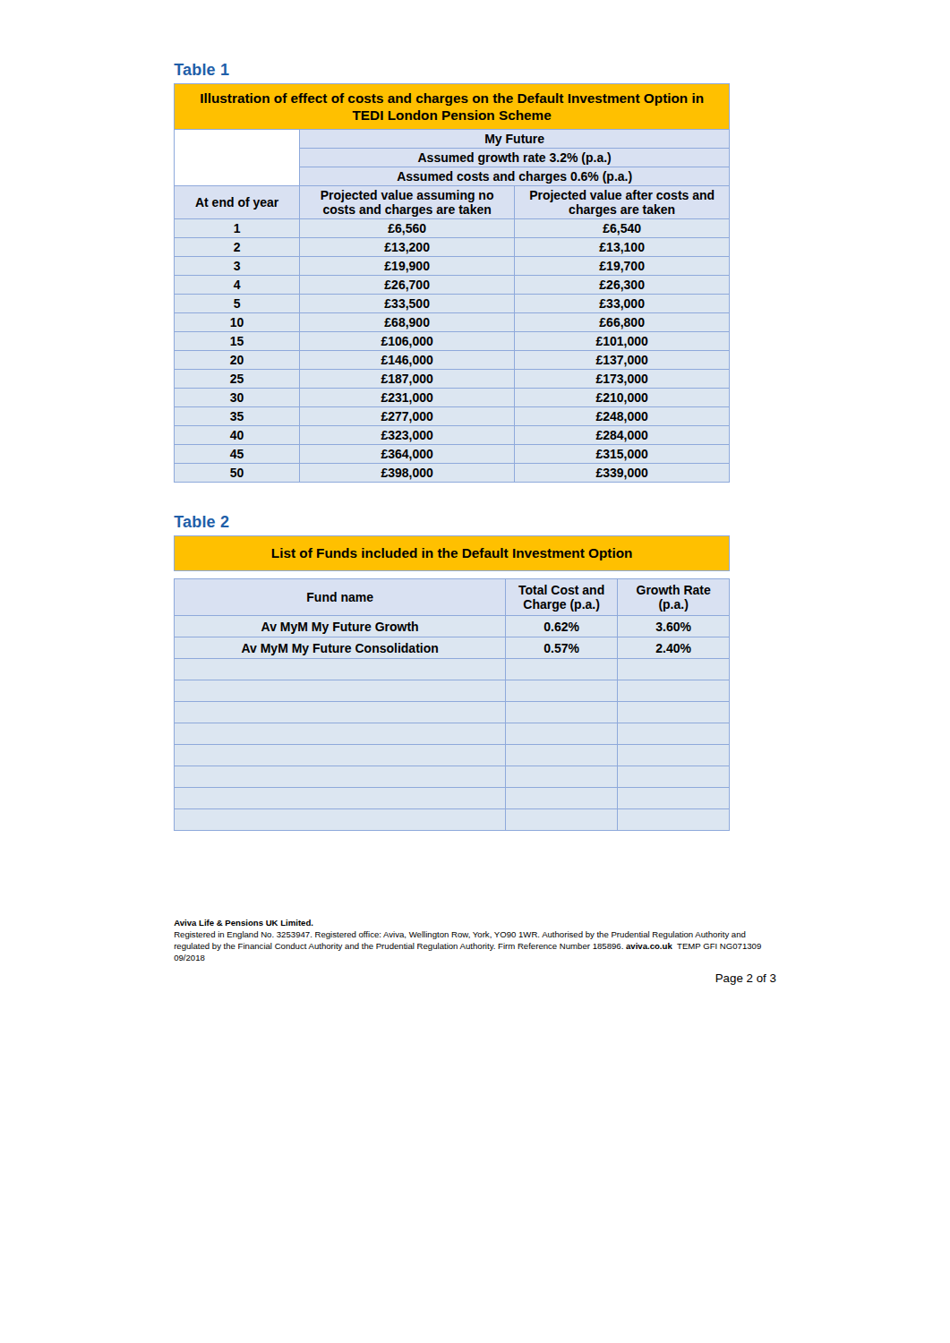Table 1
| Illustration of effect of costs and charges on the Default Investment Option in TEDI London Pension Scheme |
| | My Future |
| Assumed growth rate 3.2% (p.a.) |
| Assumed costs and charges 0.6% (p.a.) |
| At end of year | Projected value assuming no costs and charges are taken | Projected value after costs and charges are taken |
| 1 | £6,560 | £6,540 |
| 2 | £13,200 | £13,100 |
| 3 | £19,900 | £19,700 |
| 4 | £26,700 | £26,300 |
| 5 | £33,500 | £33,000 |
| 10 | £68,900 | £66,800 |
| 15 | £106,000 | £101,000 |
| 20 | £146,000 | £137,000 |
| 25 | £187,000 | £173,000 |
| 30 | £231,000 | £210,000 |
| 35 | £277,000 | £248,000 |
| 40 | £323,000 | £284,000 |
| 45 | £364,000 | £315,000 |
| 50 | £398,000 | £339,000 |
Table 2
| List of Funds included in the Default Investment Option |
| Fund name | Total Cost and Charge (p.a.) | Growth Rate (p.a.) |
| Av MyM My Future Growth | 0.62% | 3.60% |
| Av MyM My Future Consolidation | 0.57% | 2.40% |
Aviva Life & Pensions UK Limited.
Registered in England No. 3253947. Registered office: Aviva, Wellington Row, York, YO90 1WR. Authorised by the Prudential Regulation Authority and regulated by the Financial Conduct Authority and the Prudential Regulation Authority. Firm Reference Number 185896. aviva.co.uk TEMP GFI NG071309 09/2018
Page 2 of 3